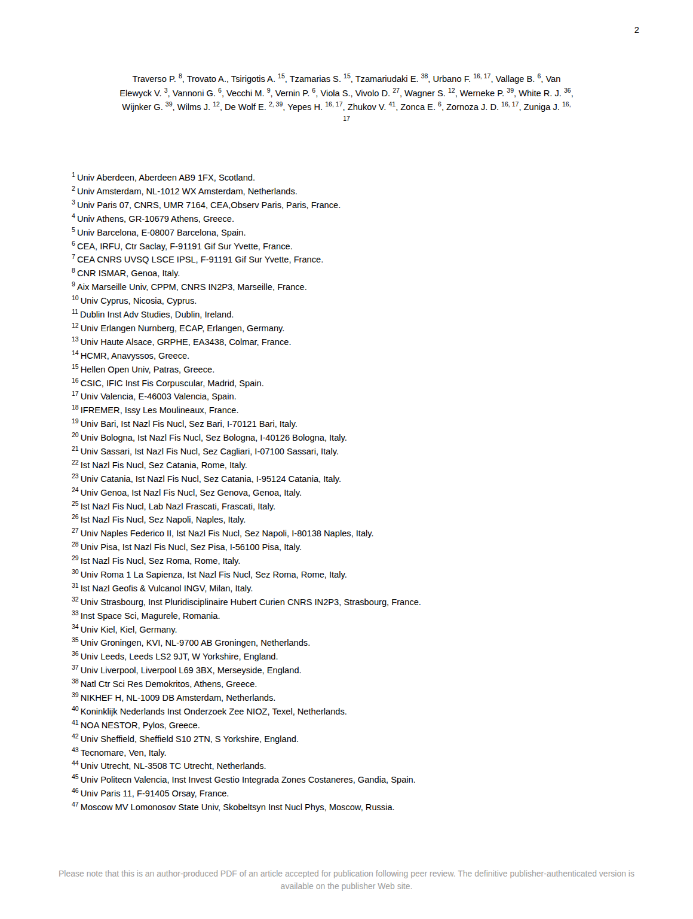2
Traverso P. 8, Trovato A., Tsirigotis A. 15, Tzamarias S. 15, Tzamariudaki E. 38, Urbano F. 16, 17, Vallage B. 6, Van Elewyck V. 3, Vannoni G. 6, Vecchi M. 9, Vernin P. 6, Viola S., Vivolo D. 27, Wagner S. 12, Werneke P. 39, White R. J. 36, Wijnker G. 39, Wilms J. 12, De Wolf E. 2, 39, Yepes H. 16, 17, Zhukov V. 41, Zonca E. 6, Zornoza J. D. 16, 17, Zuniga J. 16, 17
Univ Aberdeen, Aberdeen AB9 1FX, Scotland.
Univ Amsterdam, NL-1012 WX Amsterdam, Netherlands.
Univ Paris 07, CNRS, UMR 7164, CEA,Observ Paris, Paris, France.
Univ Athens, GR-10679 Athens, Greece.
Univ Barcelona, E-08007 Barcelona, Spain.
CEA, IRFU, Ctr Saclay, F-91191 Gif Sur Yvette, France.
CEA CNRS UVSQ LSCE IPSL, F-91191 Gif Sur Yvette, France.
CNR ISMAR, Genoa, Italy.
Aix Marseille Univ, CPPM, CNRS IN2P3, Marseille, France.
Univ Cyprus, Nicosia, Cyprus.
Dublin Inst Adv Studies, Dublin, Ireland.
Univ Erlangen Nurnberg, ECAP, Erlangen, Germany.
Univ Haute Alsace, GRPHE, EA3438, Colmar, France.
HCMR, Anavyssos, Greece.
Hellen Open Univ, Patras, Greece.
CSIC, IFIC Inst Fis Corpuscular, Madrid, Spain.
Univ Valencia, E-46003 Valencia, Spain.
IFREMER, Issy Les Moulineaux, France.
Univ Bari, Ist Nazl Fis Nucl, Sez Bari, I-70121 Bari, Italy.
Univ Bologna, Ist Nazl Fis Nucl, Sez Bologna, I-40126 Bologna, Italy.
Univ Sassari, Ist Nazl Fis Nucl, Sez Cagliari, I-07100 Sassari, Italy.
Ist Nazl Fis Nucl, Sez Catania, Rome, Italy.
Univ Catania, Ist Nazl Fis Nucl, Sez Catania, I-95124 Catania, Italy.
Univ Genoa, Ist Nazl Fis Nucl, Sez Genova, Genoa, Italy.
Ist Nazl Fis Nucl, Lab Nazl Frascati, Frascati, Italy.
Ist Nazl Fis Nucl, Sez Napoli, Naples, Italy.
Univ Naples Federico II, Ist Nazl Fis Nucl, Sez Napoli, I-80138 Naples, Italy.
Univ Pisa, Ist Nazl Fis Nucl, Sez Pisa, I-56100 Pisa, Italy.
Ist Nazl Fis Nucl, Sez Roma, Rome, Italy.
Univ Roma 1 La Sapienza, Ist Nazl Fis Nucl, Sez Roma, Rome, Italy.
Ist Nazl Geofis & Vulcanol INGV, Milan, Italy.
Univ Strasbourg, Inst Pluridisciplinaire Hubert Curien CNRS IN2P3, Strasbourg, France.
Inst Space Sci, Magurele, Romania.
Univ Kiel, Kiel, Germany.
Univ Groningen, KVI, NL-9700 AB Groningen, Netherlands.
Univ Leeds, Leeds LS2 9JT, W Yorkshire, England.
Univ Liverpool, Liverpool L69 3BX, Merseyside, England.
Natl Ctr Sci Res Demokritos, Athens, Greece.
NIKHEF H, NL-1009 DB Amsterdam, Netherlands.
Koninklijk Nederlands Inst Onderzoek Zee NIOZ, Texel, Netherlands.
NOA NESTOR, Pylos, Greece.
Univ Sheffield, Sheffield S10 2TN, S Yorkshire, England.
Tecnomare, Ven, Italy.
Univ Utrecht, NL-3508 TC Utrecht, Netherlands.
Univ Politecn Valencia, Inst Invest Gestio Integrada Zones Costaneres, Gandia, Spain.
Univ Paris 11, F-91405 Orsay, France.
Moscow MV Lomonosov State Univ, Skobeltsyn Inst Nucl Phys, Moscow, Russia.
Please note that this is an author-produced PDF of an article accepted for publication following peer review. The definitive publisher-authenticated version is available on the publisher Web site.